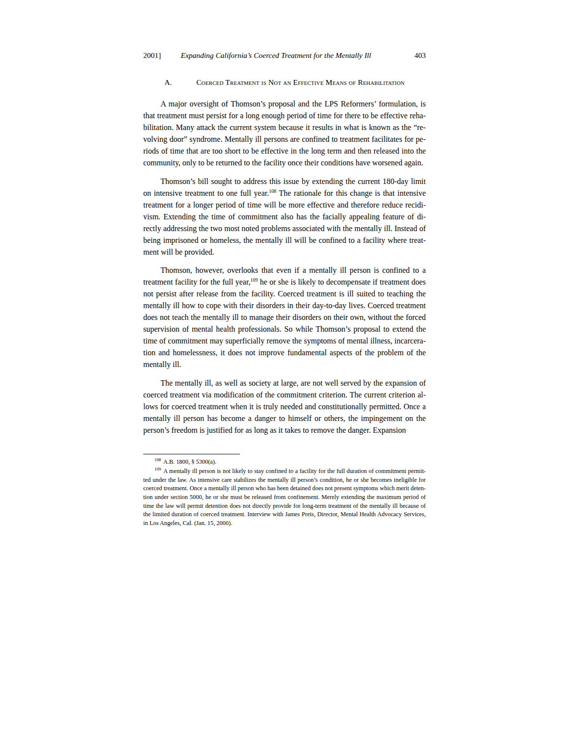2001] Expanding California’s Coerced Treatment for the Mentally Ill 403
A. Coerced Treatment is Not an Effective Means of Rehabilitation
A major oversight of Thomson’s proposal and the LPS Reformers’ formulation, is that treatment must persist for a long enough period of time for there to be effective rehabilitation. Many attack the current system because it results in what is known as the “revolving door” syndrome. Mentally ill persons are confined to treatment facilitates for periods of time that are too short to be effective in the long term and then released into the community, only to be returned to the facility once their conditions have worsened again.
Thomson’s bill sought to address this issue by extending the current 180-day limit on intensive treatment to one full year.108 The rationale for this change is that intensive treatment for a longer period of time will be more effective and therefore reduce recidivism. Extending the time of commitment also has the facially appealing feature of directly addressing the two most noted problems associated with the mentally ill. Instead of being imprisoned or homeless, the mentally ill will be confined to a facility where treatment will be provided.
Thomson, however, overlooks that even if a mentally ill person is confined to a treatment facility for the full year,109 he or she is likely to decompensate if treatment does not persist after release from the facility. Coerced treatment is ill suited to teaching the mentally ill how to cope with their disorders in their day-to-day lives. Coerced treatment does not teach the mentally ill to manage their disorders on their own, without the forced supervision of mental health professionals. So while Thomson’s proposal to extend the time of commitment may superficially remove the symptoms of mental illness, incarceration and homelessness, it does not improve fundamental aspects of the problem of the mentally ill.
The mentally ill, as well as society at large, are not well served by the expansion of coerced treatment via modification of the commitment criterion. The current criterion allows for coerced treatment when it is truly needed and constitutionally permitted. Once a mentally ill person has become a danger to himself or others, the impingement on the person’s freedom is justified for as long as it takes to remove the danger. Expansion
108 A.B. 1800, § 5300(a).
109 A mentally ill person is not likely to stay confined to a facility for the full duration of commitment permitted under the law. As intensive care stabilizes the mentally ill person’s condition, he or she becomes ineligible for coerced treatment. Once a mentally ill person who has been detained does not present symptoms which merit detention under section 5000, he or she must be released from confinement. Merely extending the maximum period of time the law will permit detention does not directly provide for long-term treatment of the mentally ill because of the limited duration of coerced treatment. Interview with James Preis, Director, Mental Health Advocacy Services, in Los Angeles, Cal. (Jan. 15, 2000).